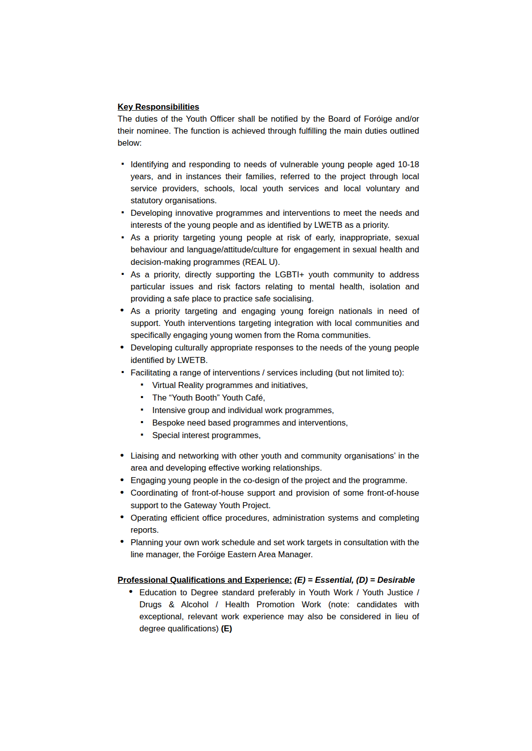Key Responsibilities
The duties of the Youth Officer shall be notified by the Board of Foróige and/or their nominee. The function is achieved through fulfilling the main duties outlined below:
Identifying and responding to needs of vulnerable young people aged 10-18 years, and in instances their families, referred to the project through local service providers, schools, local youth services and local voluntary and statutory organisations.
Developing innovative programmes and interventions to meet the needs and interests of the young people and as identified by LWETB as a priority.
As a priority targeting young people at risk of early, inappropriate, sexual behaviour and language/attitude/culture for engagement in sexual health and decision-making programmes (REAL U).
As a priority, directly supporting the LGBTI+ youth community to address particular issues and risk factors relating to mental health, isolation and providing a safe place to practice safe socialising.
As a priority targeting and engaging young foreign nationals in need of support. Youth interventions targeting integration with local communities and specifically engaging young women from the Roma communities.
Developing culturally appropriate responses to the needs of the young people identified by LWETB.
Facilitating a range of interventions / services including (but not limited to):
Virtual Reality programmes and initiatives,
The “Youth Booth” Youth Café,
Intensive group and individual work programmes,
Bespoke need based programmes and interventions,
Special interest programmes,
Liaising and networking with other youth and community organisations’ in the area and developing effective working relationships.
Engaging young people in the co-design of the project and the programme.
Coordinating of front-of-house support and provision of some front-of-house support to the Gateway Youth Project.
Operating efficient office procedures, administration systems and completing reports.
Planning your own work schedule and set work targets in consultation with the line manager, the Foróige Eastern Area Manager.
Professional Qualifications and Experience: (E) = Essential, (D) = Desirable
Education to Degree standard preferably in Youth Work / Youth Justice / Drugs & Alcohol / Health Promotion Work (note: candidates with exceptional, relevant work experience may also be considered in lieu of degree qualifications) (E)